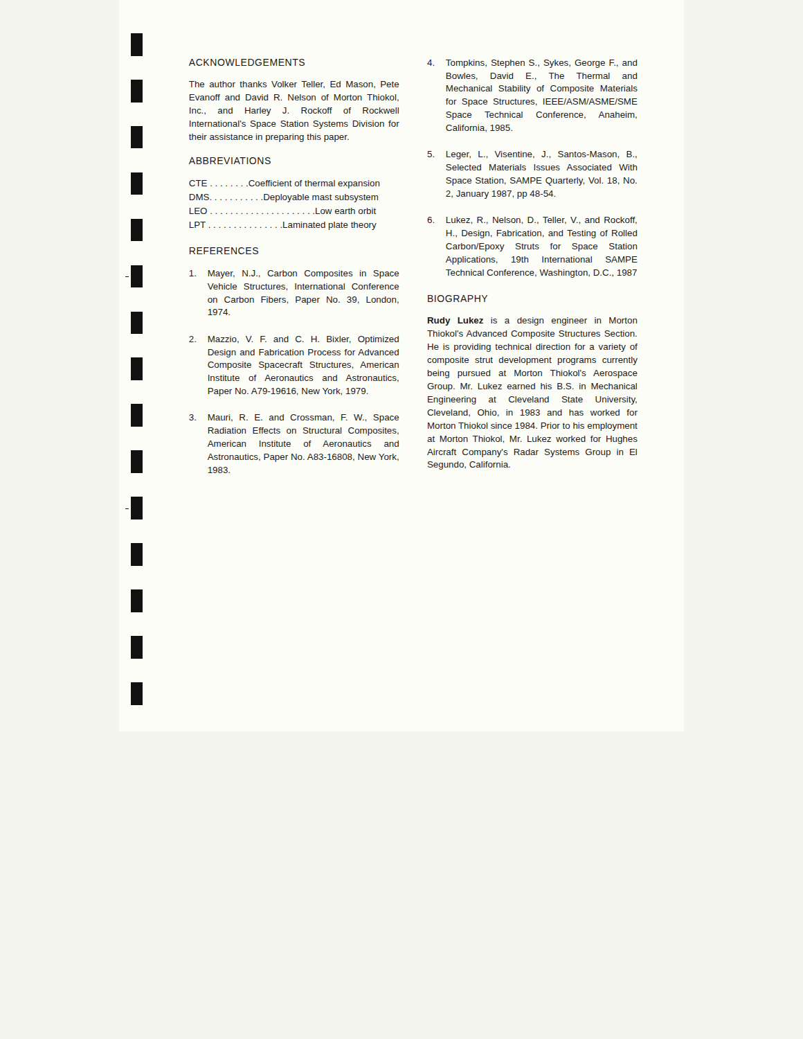Acknowledgements
The author thanks Volker Teller, Ed Mason, Pete Evanoff and David R. Nelson of Morton Thiokol, Inc., and Harley J. Rockoff of Rockwell International's Space Station Systems Division for their assistance in preparing this paper.
Abbreviations
CTE . . . . . . . .Coefficient of thermal expansion
DMS. . . . . . . . . . .Deployable mast subsystem
LEO . . . . . . . . . . . . . . . . . . . . .Low earth orbit
LPT . . . . . . . . . . . . . . .Laminated plate theory
References
Mayer, N.J., Carbon Composites in Space Vehicle Structures, International Conference on Carbon Fibers, Paper No. 39, London, 1974.
Mazzio, V. F. and C. H. Bixler, Optimized Design and Fabrication Process for Advanced Composite Spacecraft Structures, American Institute of Aeronautics and Astronautics, Paper No. A79-19616, New York, 1979.
Mauri, R. E. and Crossman, F. W., Space Radiation Effects on Structural Composites, American Institute of Aeronautics and Astronautics, Paper No. A83-16808, New York, 1983.
Tompkins, Stephen S., Sykes, George F., and Bowles, David E., The Thermal and Mechanical Stability of Composite Materials for Space Structures, IEEE/ASM/ASME/SME Space Technical Conference, Anaheim, California, 1985.
Leger, L., Visentine, J., Santos-Mason, B., Selected Materials Issues Associated With Space Station, SAMPE Quarterly, Vol. 18, No. 2, January 1987, pp 48-54.
Lukez, R., Nelson, D., Teller, V., and Rockoff, H., Design, Fabrication, and Testing of Rolled Carbon/Epoxy Struts for Space Station Applications, 19th International SAMPE Technical Conference, Washington, D.C., 1987
Biography
Rudy Lukez is a design engineer in Morton Thiokol's Advanced Composite Structures Section. He is providing technical direction for a variety of composite strut development programs currently being pursued at Morton Thiokol's Aerospace Group. Mr. Lukez earned his B.S. in Mechanical Engineering at Cleveland State University, Cleveland, Ohio, in 1983 and has worked for Morton Thiokol since 1984. Prior to his employment at Morton Thiokol, Mr. Lukez worked for Hughes Aircraft Company's Radar Systems Group in El Segundo, California.